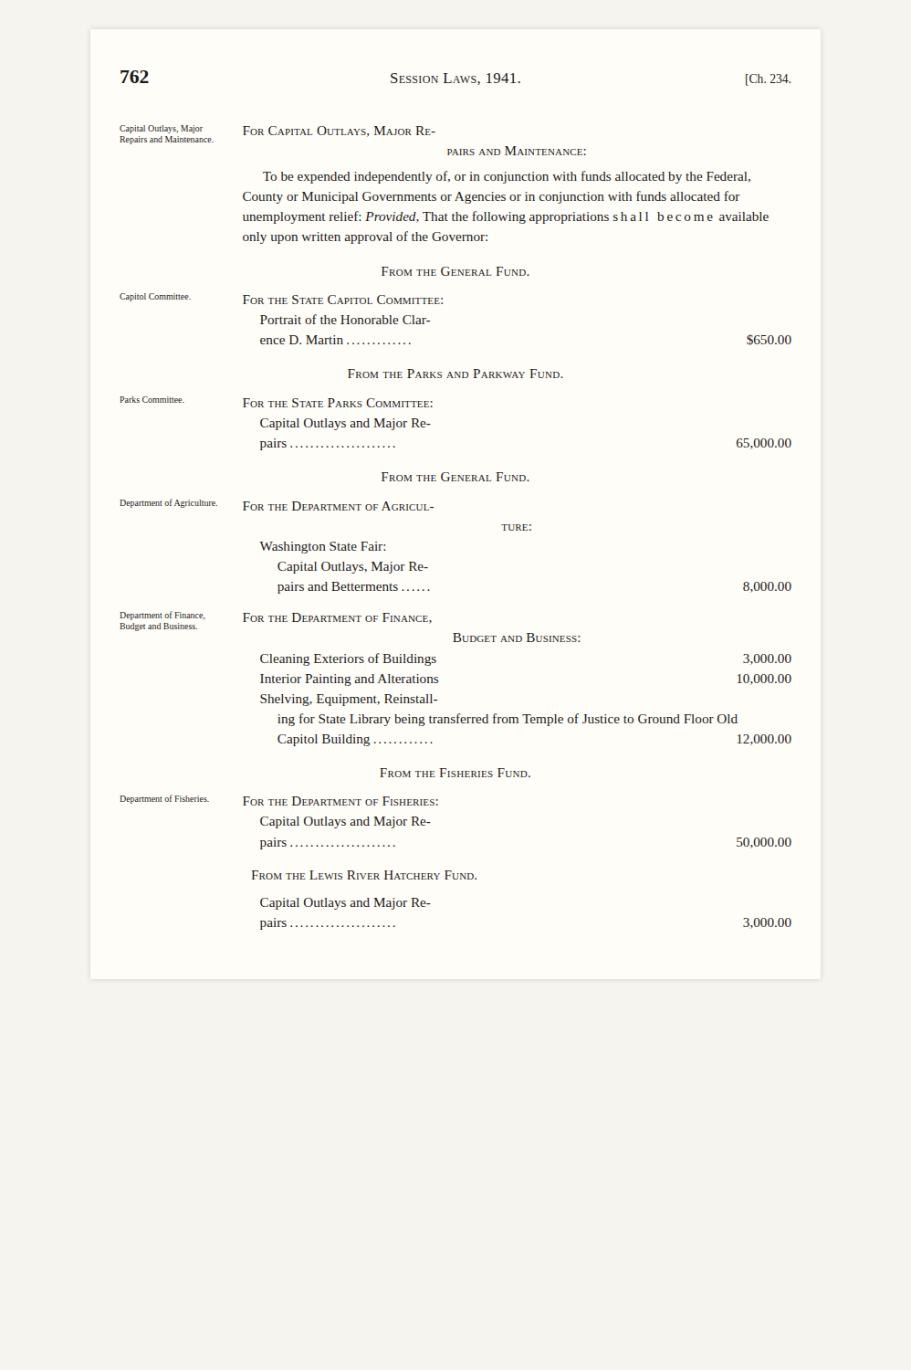762
Session Laws, 1941.
[Ch. 234.
Capital Outlays, Major Repairs and Maintenance.
For Capital Outlays, Major Re-
pairs and Maintenance:
To be expended independently of, or in conjunction with funds allocated by the Federal, County or Municipal Governments or Agencies or in conjunction with funds allocated for unemployment relief: Provided, That the following appropriations shall become available only upon written approval of the Governor:
From the General Fund.
Capitol Committee.
For the State Capitol Committee:
Portrait of the Honorable Clar-
ence D. Martin ............. $650.00
From the Parks and Parkway Fund.
Parks Committee.
For the State Parks Committee:
Capital Outlays and Major Re-
pairs ..................... 65,000.00
From the General Fund.
Department of Agriculture.
For the Department of Agricul-
ture:
Washington State Fair:
Capital Outlays, Major Re-
pairs and Betterments ...... 8,000.00
Department of Finance, Budget and Business.
For the Department of Finance,
Budget and Business:
Cleaning Exteriors of Buildings 3,000.00
Interior Painting and Alterations 10,000.00
Shelving, Equipment, Reinstall-
ing for State Library being transferred from Temple of Justice to Ground Floor Old
Capitol Building ............ 12,000.00
From the Fisheries Fund.
Department of Fisheries.
For the Department of Fisheries:
Capital Outlays and Major Re-
pairs ..................... 50,000.00
From the Lewis River Hatchery Fund.
Capital Outlays and Major Re-
pairs ..................... 3,000.00